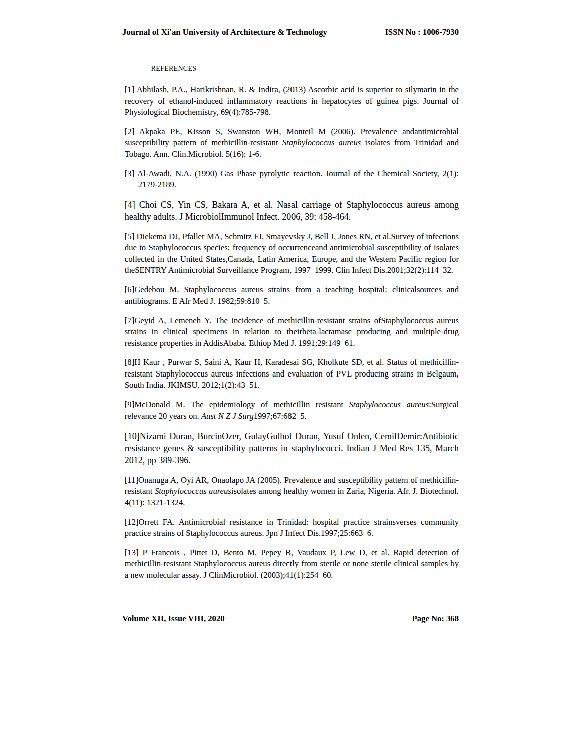Journal of Xi'an University of Architecture & Technology ISSN No : 1006-7930
References
[1] Abhilash, P.A., Harikrishnan, R. & Indira, (2013) Ascorbic acid is superior to silymarin in the recovery of ethanol-induced inflammatory reactions in hepatocytes of guinea pigs. Journal of Physiological Biochemistry, 69(4):785-798.
[2] Akpaka PE, Kisson S, Swanston WH, Monteil M (2006). Prevalence andantimicrobial susceptibility pattern of methicillin-resistant Staphylococcus aureus isolates from Trinidad and Tobago. Ann. Clin.Microbiol. 5(16): 1-6.
[3] Al-Awadi, N.A. (1990) Gas Phase pyrolytic reaction. Journal of the Chemical Society, 2(1): 2179-2189.
[4] Choi CS, Yin CS, Bakara A, et al. Nasal carriage of Staphylococcus aureus among healthy adults. J MicrobiolImmunol Infect. 2006, 39: 458-464.
[5] Diekema DJ, Pfaller MA, Schmitz FJ, Smayevsky J, Bell J, Jones RN, et al.Survey of infections due to Staphylococcus species: frequency of occurrenceand antimicrobial susceptibility of isolates collected in the United States,Canada, Latin America, Europe, and the Western Pacific region for theSENTRY Antimicrobial Surveillance Program, 1997–1999. Clin Infect Dis.2001;32(2):114–32.
[6]Gedebou M. Staphylococcus aureus strains from a teaching hospital: clinicalsources and antibiograms. E Afr Med J. 1982;59:810–5.
[7]Geyid A, Lemeneh Y. The incidence of methicillin-resistant strains ofStaphylococcus aureus strains in clinical specimens in relation to theirbeta-lactamase producing and multiple-drug resistance properties in AddisAbaba. Ethiop Med J. 1991;29:149–61.
[8]H Kaur , Purwar S, Saini A, Kaur H, Karadesai SG, Kholkute SD, et al. Status of methicillin-resistant Staphylococcus aureus infections and evaluation of PVL producing strains in Belgaum, South India. JKIMSU. 2012;1(2):43–51.
[9]McDonald M. The epidemiology of methicillin resistant Staphylococcus aureus:Surgical relevance 20 years on. Aust N Z J Surg1997;67:682–5.
[10]Nizami Duran, BurcinOzer, GulayGulbol Duran, Yusuf Onlen, CemilDemir:Antibiotic resistance genes & susceptibility patterns in staphylococci. Indian J Med Res 135, March 2012, pp 389-396.
[11]Onanuga A, Oyi AR, Onaolapo JA (2005). Prevalence and susceptibility pattern of methicillin-resistant Staphylococcus aureusisolates among healthy women in Zaria, Nigeria. Afr. J. Biotechnol. 4(11): 1321-1324.
[12]Orrett FA. Antimicrobial resistance in Trinidad: hospital practice strainsverses community practice strains of Staphylococcus aureus. Jpn J Infect Dis.1997;25:663–6.
[13] P Francois , Pittet D, Bento M, Pepey B, Vaudaux P, Lew D, et al. Rapid detection of methicillin-resistant Staphylococcus aureus directly from sterile or none sterile clinical samples by a new molecular assay. J ClinMicrobiol. (2003);41(1):254–60.
Volume XII, Issue VIII, 2020 Page No: 368